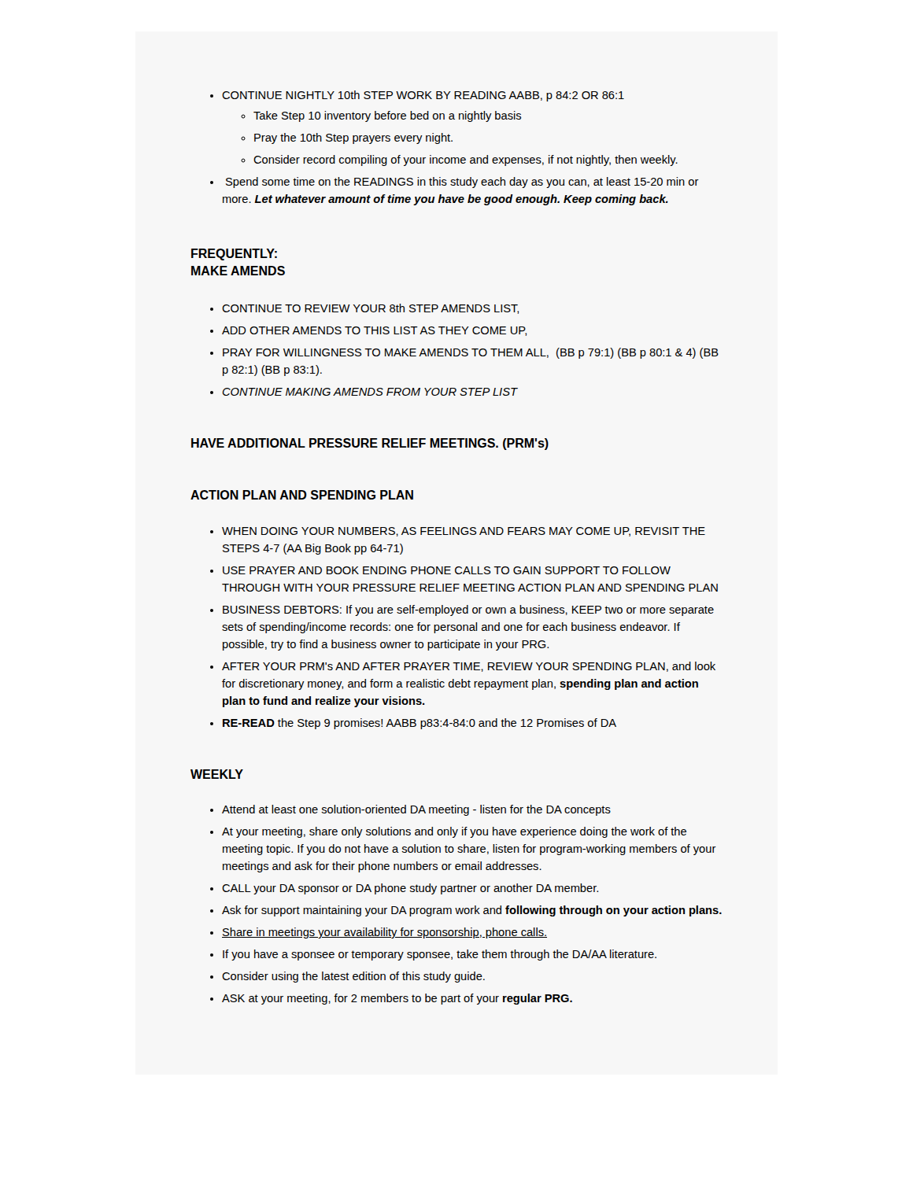CONTINUE NIGHTLY 10th STEP WORK BY READING AABB, p 84:2 OR 86:1
Take Step 10 inventory before bed on a nightly basis
Pray the 10th Step prayers every night.
Consider record compiling of your income and expenses, if not nightly, then weekly.
Spend some time on the READINGS in this study each day as you can, at least 15-20 min or more. Let whatever amount of time you have be good enough. Keep coming back.
FREQUENTLY:
MAKE AMENDS
CONTINUE TO REVIEW YOUR 8th STEP AMENDS LIST,
ADD OTHER AMENDS TO THIS LIST AS THEY COME UP,
PRAY FOR WILLINGNESS TO MAKE AMENDS TO THEM ALL, (BB p 79:1) (BB p 80:1 & 4) (BB p 82:1) (BB p 83:1).
CONTINUE MAKING AMENDS FROM YOUR STEP LIST
HAVE ADDITIONAL PRESSURE RELIEF MEETINGS. (PRM's)
ACTION PLAN AND SPENDING PLAN
WHEN DOING YOUR NUMBERS, AS FEELINGS AND FEARS MAY COME UP, REVISIT THE STEPS 4-7 (AA Big Book pp 64-71)
USE PRAYER AND BOOK ENDING PHONE CALLS TO GAIN SUPPORT TO FOLLOW THROUGH WITH YOUR PRESSURE RELIEF MEETING ACTION PLAN AND SPENDING PLAN
BUSINESS DEBTORS: If you are self-employed or own a business, KEEP two or more separate sets of spending/income records: one for personal and one for each business endeavor. If possible, try to find a business owner to participate in your PRG.
AFTER YOUR PRM's AND AFTER PRAYER TIME, REVIEW YOUR SPENDING PLAN, and look for discretionary money, and form a realistic debt repayment plan, spending plan and action plan to fund and realize your visions.
RE-READ the Step 9 promises! AABB p83:4-84:0 and the 12 Promises of DA
WEEKLY
Attend at least one solution-oriented DA meeting - listen for the DA concepts
At your meeting, share only solutions and only if you have experience doing the work of the meeting topic. If you do not have a solution to share, listen for program-working members of your meetings and ask for their phone numbers or email addresses.
CALL your DA sponsor or DA phone study partner or another DA member.
Ask for support maintaining your DA program work and following through on your action plans.
Share in meetings your availability for sponsorship, phone calls.
If you have a sponsee or temporary sponsee, take them through the DA/AA literature.
Consider using the latest edition of this study guide.
ASK at your meeting, for 2 members to be part of your regular PRG.